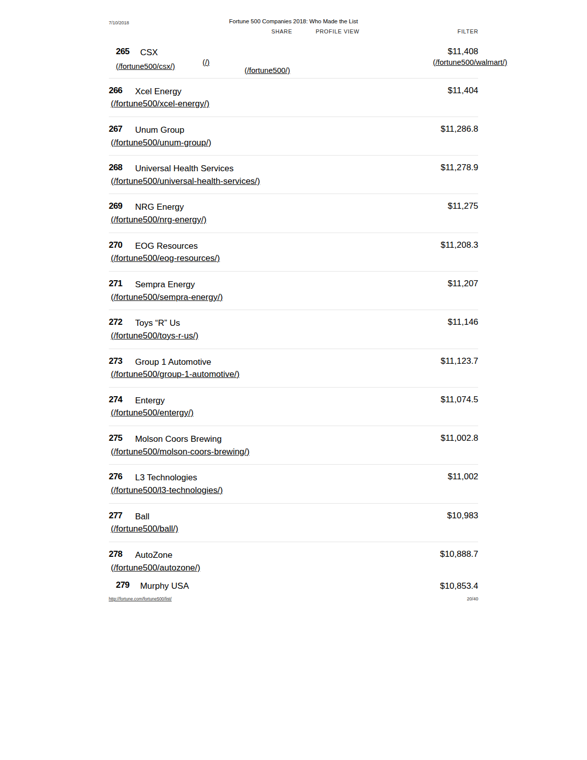7/10/2018
Fortune 500 Companies 2018: Who Made the List
SHARE
PROFILE VIEW
FILTER
265 CSX (/fortune500/csx/) (/) (/fortune500/) (/fortune500/walmart/) $11,408
| 266 | Xcel Energy (/fortune500/xcel-energy/) | $11,404 |
| 267 | Unum Group (/fortune500/unum-group/) | $11,286.8 |
| 268 | Universal Health Services (/fortune500/universal-health-services/) | $11,278.9 |
| 269 | NRG Energy (/fortune500/nrg-energy/) | $11,275 |
| 270 | EOG Resources (/fortune500/eog-resources/) | $11,208.3 |
| 271 | Sempra Energy (/fortune500/sempra-energy/) | $11,207 |
| 272 | Toys “R” Us (/fortune500/toys-r-us/) | $11,146 |
| 273 | Group 1 Automotive (/fortune500/group-1-automotive/) | $11,123.7 |
| 274 | Entergy (/fortune500/entergy/) | $11,074.5 |
| 275 | Molson Coors Brewing (/fortune500/molson-coors-brewing/) | $11,002.8 |
| 276 | L3 Technologies (/fortune500/l3-technologies/) | $11,002 |
| 277 | Ball (/fortune500/ball/) | $10,983 |
| 278 | AutoZone (/fortune500/autozone/) | $10,888.7 |
279 Murphy USA $10,853.4
http://fortune.com/fortune500/list/
20/40